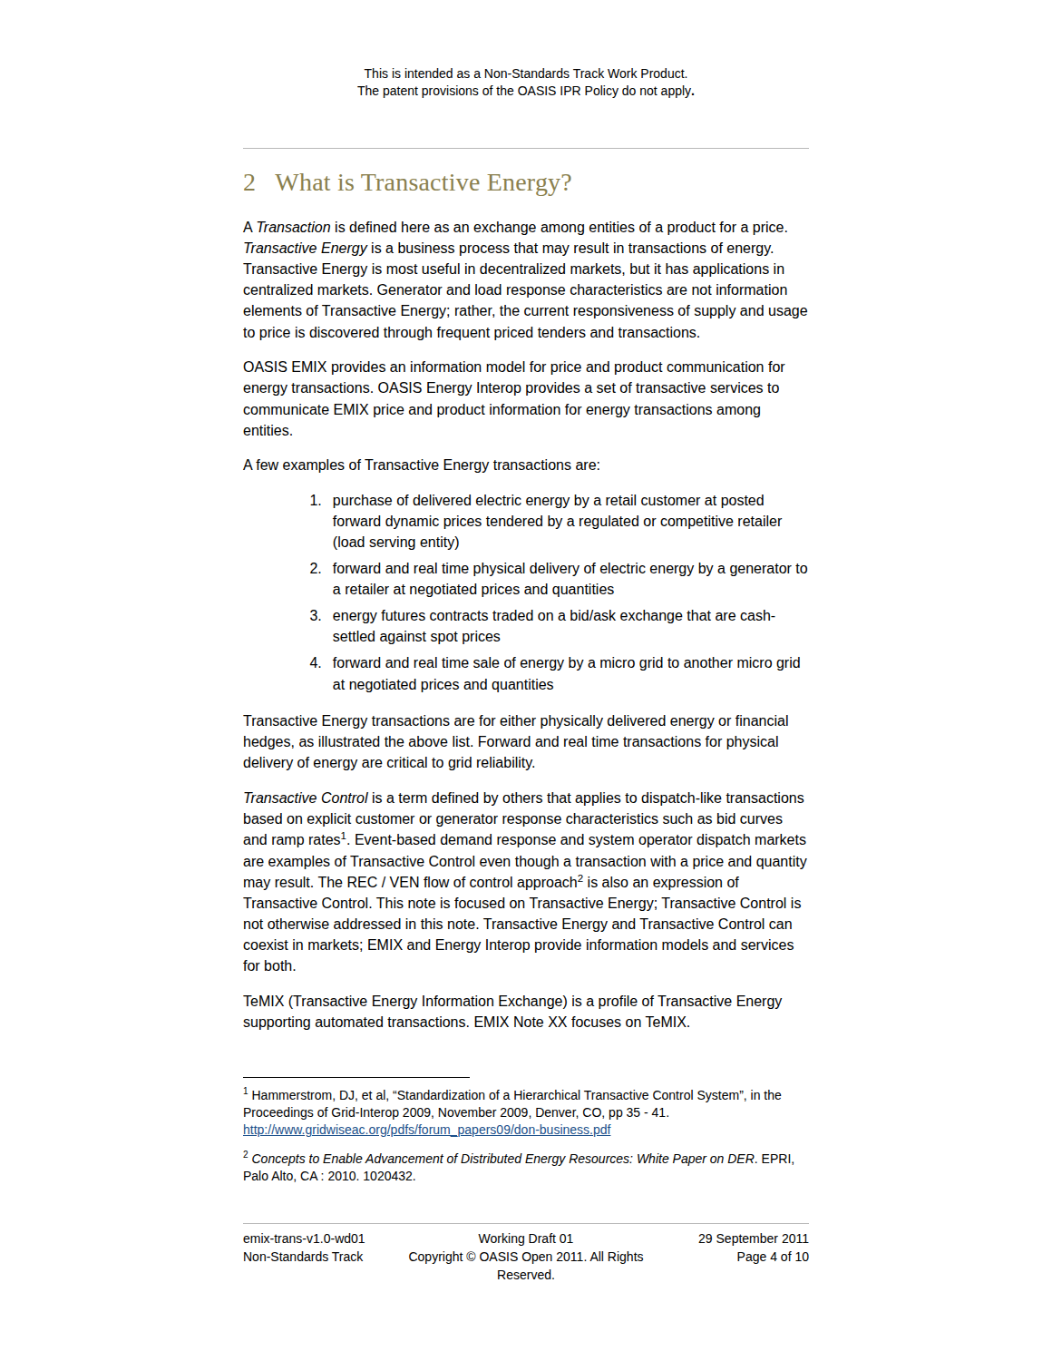This is intended as a Non-Standards Track Work Product.
The patent provisions of the OASIS IPR Policy do not apply.
2 What is Transactive Energy?
A Transaction is defined here as an exchange among entities of a product for a price. Transactive Energy is a business process that may result in transactions of energy. Transactive Energy is most useful in decentralized markets, but it has applications in centralized markets. Generator and load response characteristics are not information elements of Transactive Energy; rather, the current responsiveness of supply and usage to price is discovered through frequent priced tenders and transactions.
OASIS EMIX provides an information model for price and product communication for energy transactions. OASIS Energy Interop provides a set of transactive services to communicate EMIX price and product information for energy transactions among entities.
A few examples of Transactive Energy transactions are:
purchase of delivered electric energy by a retail customer at posted forward dynamic prices tendered by a regulated or competitive retailer (load serving entity)
forward and real time physical delivery of electric energy by a generator to a retailer at negotiated prices and quantities
energy futures contracts traded on a bid/ask exchange that are cash-settled against spot prices
forward and real time sale of energy by a micro grid to another micro grid at negotiated prices and quantities
Transactive Energy transactions are for either physically delivered energy or financial hedges, as illustrated the above list. Forward and real time transactions for physical delivery of energy are critical to grid reliability.
Transactive Control is a term defined by others that applies to dispatch-like transactions based on explicit customer or generator response characteristics such as bid curves and ramp rates1. Event-based demand response and system operator dispatch markets are examples of Transactive Control even though a transaction with a price and quantity may result. The REC / VEN flow of control approach2 is also an expression of Transactive Control. This note is focused on Transactive Energy; Transactive Control is not otherwise addressed in this note. Transactive Energy and Transactive Control can coexist in markets; EMIX and Energy Interop provide information models and services for both.
TeMIX (Transactive Energy Information Exchange) is a profile of Transactive Energy supporting automated transactions. EMIX Note XX focuses on TeMIX.
1 Hammerstrom, DJ, et al, “Standardization of a Hierarchical Transactive Control System”, in the Proceedings of Grid-Interop 2009, November 2009, Denver, CO, pp 35 - 41. http://www.gridwiseac.org/pdfs/forum_papers09/don-business.pdf
2 Concepts to Enable Advancement of Distributed Energy Resources: White Paper on DER. EPRI, Palo Alto, CA : 2010. 1020432.
emix-trans-v1.0-wd01
Working Draft 01
29 September 2011
Non-Standards Track
Copyright © OASIS Open 2011. All Rights Reserved.
Page 4 of 10